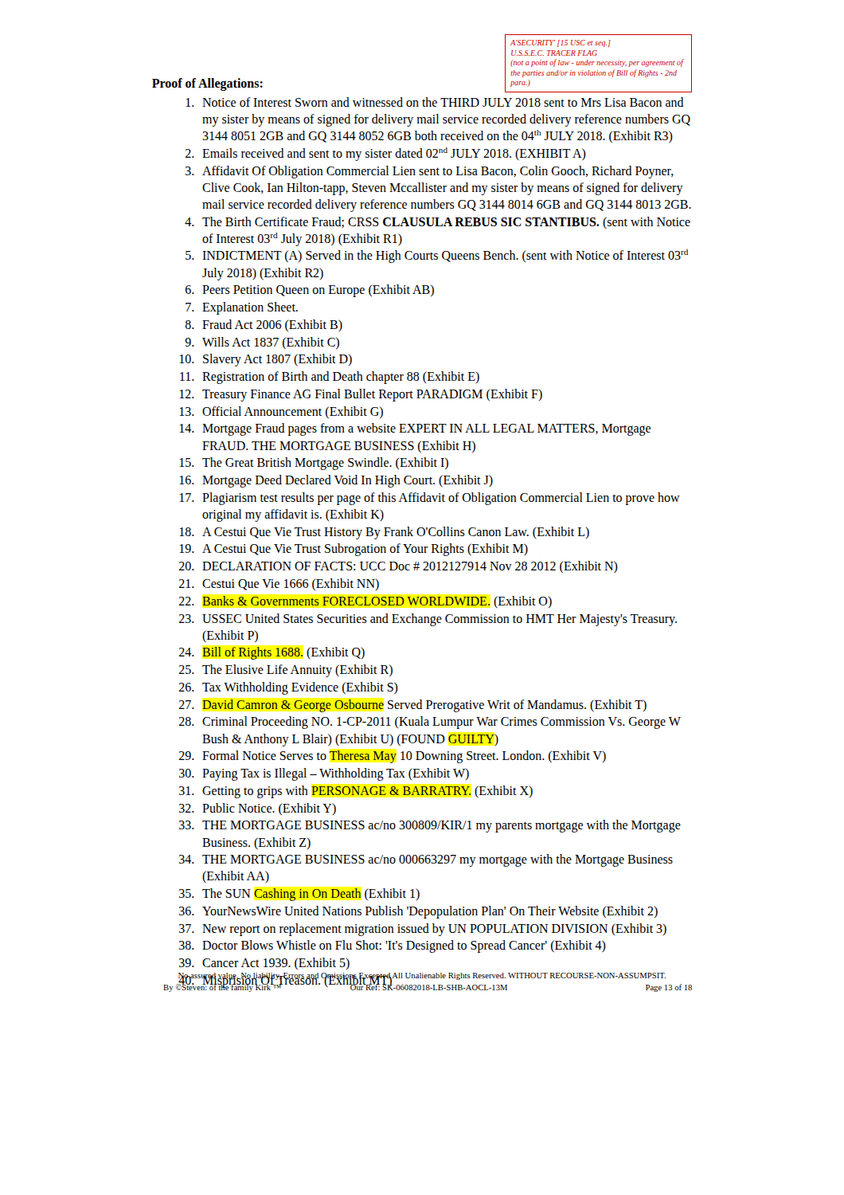A'SECURITY' [15 USC et seq.]
U.S.S.E.C. TRACER FLAG
(not a point of law - under necessity, per agreement of the parties and/or in violation of Bill of Rights - 2nd para.)
Proof of Allegations:
Notice of Interest Sworn and witnessed on the THIRD JULY 2018 sent to Mrs Lisa Bacon and my sister by means of signed for delivery mail service recorded delivery reference numbers GQ 3144 8051 2GB and GQ 3144 8052 6GB both received on the 04th JULY 2018. (Exhibit R3)
Emails received and sent to my sister dated 02nd JULY 2018. (EXHIBIT A)
Affidavit Of Obligation Commercial Lien sent to Lisa Bacon, Colin Gooch, Richard Poyner, Clive Cook, Ian Hilton-tapp, Steven Mccallister and my sister by means of signed for delivery mail service recorded delivery reference numbers GQ 3144 8014 6GB and GQ 3144 8013 2GB.
The Birth Certificate Fraud; CRSS CLAUSULA REBUS SIC STANTIBUS. (sent with Notice of Interest 03rd July 2018) (Exhibit R1)
INDICTMENT (A) Served in the High Courts Queens Bench. (sent with Notice of Interest 03rd July 2018) (Exhibit R2)
Peers Petition Queen on Europe (Exhibit AB)
Explanation Sheet.
Fraud Act 2006 (Exhibit B)
Wills Act 1837 (Exhibit C)
Slavery Act 1807 (Exhibit D)
Registration of Birth and Death chapter 88 (Exhibit E)
Treasury Finance AG Final Bullet Report PARADIGM (Exhibit F)
Official Announcement (Exhibit G)
Mortgage Fraud pages from a website EXPERT IN ALL LEGAL MATTERS, Mortgage FRAUD. THE MORTGAGE BUSINESS (Exhibit H)
The Great British Mortgage Swindle. (Exhibit I)
Mortgage Deed Declared Void In High Court. (Exhibit J)
Plagiarism test results per page of this Affidavit of Obligation Commercial Lien to prove how original my affidavit is. (Exhibit K)
A Cestui Que Vie Trust History By Frank O'Collins Canon Law. (Exhibit L)
A Cestui Que Vie Trust Subrogation of Your Rights (Exhibit M)
DECLARATION OF FACTS: UCC Doc # 2012127914 Nov 28 2012 (Exhibit N)
Cestui Que Vie 1666 (Exhibit NN)
Banks & Governments FORECLOSED WORLDWIDE. (Exhibit O)
USSEC United States Securities and Exchange Commission to HMT Her Majesty's Treasury. (Exhibit P)
Bill of Rights 1688. (Exhibit Q)
The Elusive Life Annuity (Exhibit R)
Tax Withholding Evidence (Exhibit S)
David Camron & George Osbourne Served Prerogative Writ of Mandamus. (Exhibit T)
Criminal Proceeding NO. 1-CP-2011 (Kuala Lumpur War Crimes Commission Vs. George W Bush & Anthony L Blair) (Exhibit U) (FOUND GUILTY)
Formal Notice Serves to Theresa May 10 Downing Street. London. (Exhibit V)
Paying Tax is Illegal – Withholding Tax (Exhibit W)
Getting to grips with PERSONAGE & BARRATRY. (Exhibit X)
Public Notice. (Exhibit Y)
THE MORTGAGE BUSINESS ac/no 300809/KIR/1 my parents mortgage with the Mortgage Business. (Exhibit Z)
THE MORTGAGE BUSINESS ac/no 000663297 my mortgage with the Mortgage Business (Exhibit AA)
The SUN Cashing in On Death (Exhibit 1)
YourNewsWire United Nations Publish 'Depopulation Plan' On Their Website (Exhibit 2)
New report on replacement migration issued by UN POPULATION DIVISION (Exhibit 3)
Doctor Blows Whistle on Flu Shot: 'It's Designed to Spread Cancer' (Exhibit 4)
Cancer Act 1939. (Exhibit 5)
Misprision Of Treason. (Exhibit MT)
No assured value, No liability, Errors and Omissions Excepted All Unalienable Rights Reserved. WITHOUT RECOURSE-NON-ASSUMPSIT.
By ©Steven: of the family Kirk ™ Our Ref: SK-06082018-LB-SHB-AOCL-13M Page 13 of 18